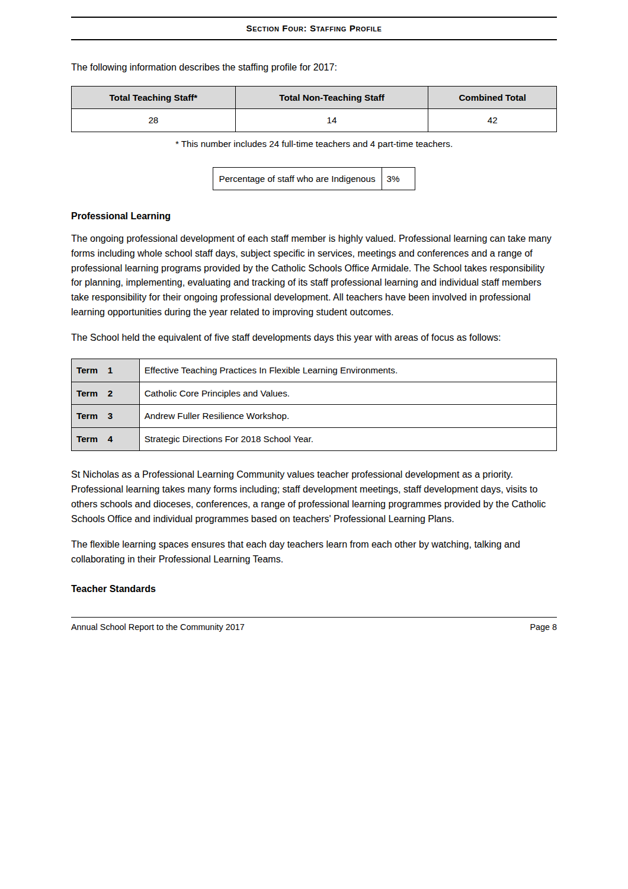Section Four: Staffing Profile
The following information describes the staffing profile for 2017:
| Total Teaching Staff* | Total Non-Teaching Staff | Combined Total |
| --- | --- | --- |
| 28 | 14 | 42 |
* This number includes 24 full-time teachers and 4 part-time teachers.
| Percentage of staff who are Indigenous | 3% |
Professional Learning
The ongoing professional development of each staff member is highly valued. Professional learning can take many forms including whole school staff days, subject specific in services, meetings and conferences and a range of professional learning programs provided by the Catholic Schools Office Armidale. The School takes responsibility for planning, implementing, evaluating and tracking of its staff professional learning and individual staff members take responsibility for their ongoing professional development. All teachers have been involved in professional learning opportunities during the year related to improving student outcomes.
The School held the equivalent of five staff developments days this year with areas of focus as follows:
| Term 1 | Effective Teaching Practices In Flexible Learning Environments. |
| Term 2 | Catholic Core Principles and Values. |
| Term 3 | Andrew Fuller Resilience Workshop. |
| Term 4 | Strategic Directions For 2018 School Year. |
St Nicholas as a Professional Learning Community values teacher professional development as a priority. Professional learning takes many forms including; staff development meetings, staff development days, visits to others schools and dioceses, conferences, a range of professional learning programmes provided by the Catholic Schools Office and individual programmes based on teachers' Professional Learning Plans.
The flexible learning spaces ensures that each day teachers learn from each other by watching, talking and collaborating in their Professional Learning Teams.
Teacher Standards
Annual School Report to the Community 2017 Page 8